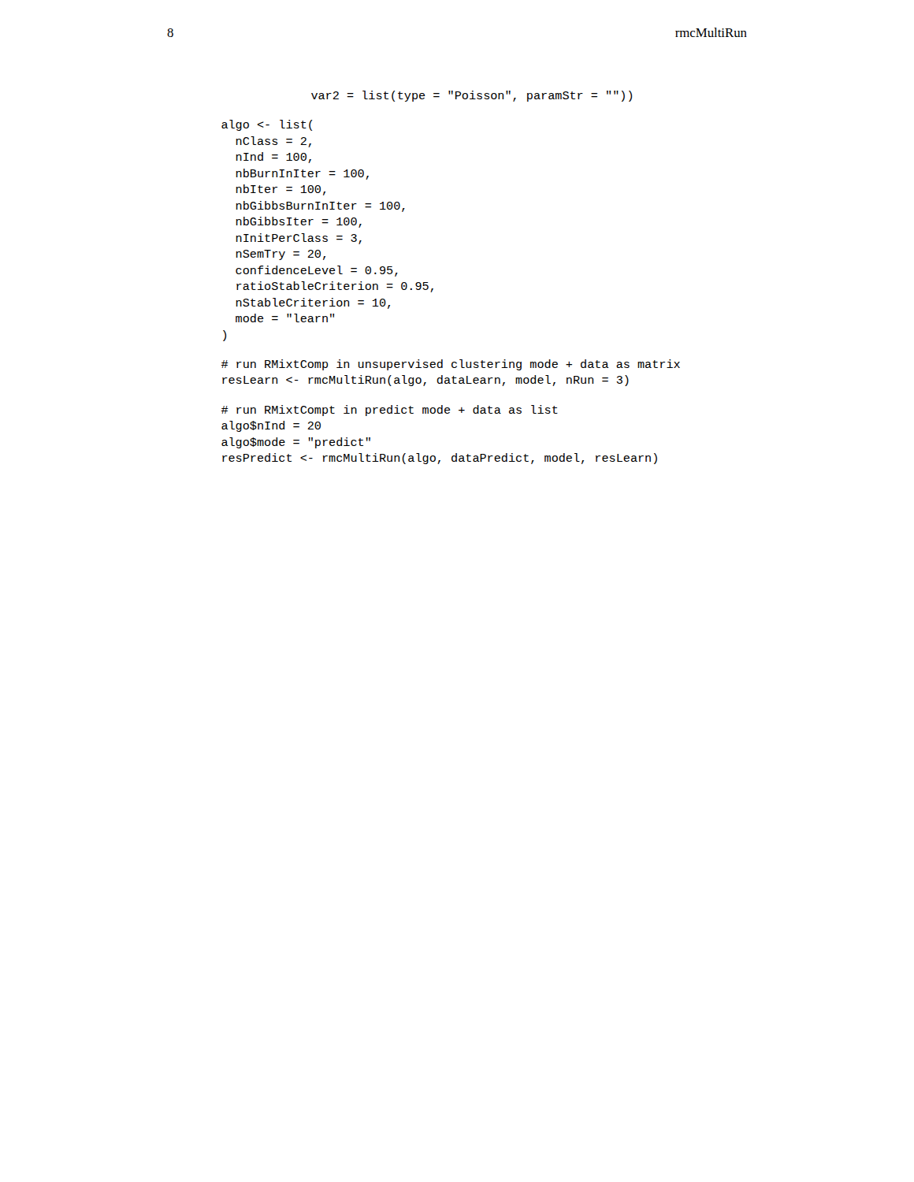8 rmcMultiRun
var2 = list(type = "Poisson", paramStr = ""))
algo <- list(
  nClass = 2,
  nInd = 100,
  nbBurnInIter = 100,
  nbIter = 100,
  nbGibbsBurnInIter = 100,
  nbGibbsIter = 100,
  nInitPerClass = 3,
  nSemTry = 20,
  confidenceLevel = 0.95,
  ratioStableCriterion = 0.95,
  nStableCriterion = 10,
  mode = "learn"
)
# run RMixtComp in unsupervised clustering mode + data as matrix
resLearn <- rmcMultiRun(algo, dataLearn, model, nRun = 3)
# run RMixtCompt in predict mode + data as list
algo$nInd = 20
algo$mode = "predict"
resPredict <- rmcMultiRun(algo, dataPredict, model, resLearn)